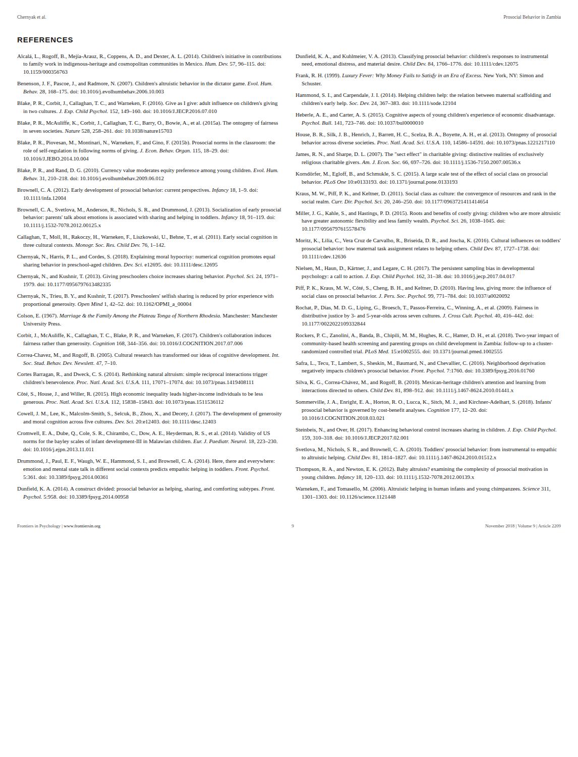Chernyak et al.
Prosocial Behavior in Zambia
REFERENCES
Alcalá, L., Rogoff, B., Mejía-Arauz, R., Coppens, A. D., and Dexter, A. L. (2014). Children's initiative in contributions to family work in indigenous-heritage and cosmopolitan communities in Mexico. Hum. Dev. 57, 96–115. doi: 10.1159/000356763
Benenson, J. F., Pascoe, J., and Radmore, N. (2007). Children's altruistic behavior in the dictator game. Evol. Hum. Behav. 28, 168–175. doi: 10.1016/j.evolhumbehav.2006.10.003
Blake, P. R., Corbit, J., Callaghan, T. C., and Warneken, F. (2016). Give as I give: adult influence on children's giving in two cultures. J. Exp. Child Psychol. 152, 149–160. doi: 10.1016/J.JECP.2016.07.010
Blake, P. R., McAuliffe, K., Corbit, J., Callaghan, T. C., Barry, O., Bowie, A., et al. (2015a). The ontogeny of fairness in seven societies. Nature 528, 258–261. doi: 10.1038/nature15703
Blake, P. R., Piovesan, M., Montinari, N., Warneken, F., and Gino, F. (2015b). Prosocial norms in the classroom: the role of self-regulation in following norms of giving. J. Econ. Behav. Organ. 115, 18–29. doi: 10.1016/J.JEBO.2014.10.004
Blake, P. R., and Rand, D. G. (2010). Currency value moderates equity preference among young children. Evol. Hum. Behav. 31, 210–218. doi: 10.1016/j.evolhumbehav.2009.06.012
Brownell, C. A. (2012). Early development of prosocial behavior: current perspectives. Infancy 18, 1–9. doi: 10.1111/infa.12004
Brownell, C. A., Svetlova, M., Anderson, R., Nichols, S. R., and Drummond, J. (2013). Socialization of early prosocial behavior: parents' talk about emotions is associated with sharing and helping in toddlers. Infancy 18, 91–119. doi: 10.1111/j.1532-7078.2012.00125.x
Callaghan, T., Moll, H., Rakoczy, H., Warneken, F., Liszkowski, U., Behne, T., et al. (2011). Early social cognition in three cultural contexts. Monogr. Soc. Res. Child Dev. 76, 1–142.
Chernyak, N., Harris, P. L., and Cordes, S. (2018). Explaining moral hypocrisy: numerical cognition promotes equal sharing behavior in preschool-aged children. Dev. Sci. e12695. doi: 10.1111/desc.12695
Chernyak, N., and Kushnir, T. (2013). Giving preschoolers choice increases sharing behavior. Psychol. Sci. 24, 1971–1979. doi: 10.1177/0956797613482335
Chernyak, N., Trieu, B. Y., and Kushnir, T. (2017). Preschoolers' selfish sharing is reduced by prior experience with proportional generosity. Open Mind 1, 42–52. doi: 10.1162/OPMI_a_00004
Colson, E. (1967). Marriage & the Family Among the Plateau Tonga of Northern Rhodesia. Manchester: Manchester University Press.
Corbit, J., McAuliffe, K., Callaghan, T. C., Blake, P. R., and Warneken, F. (2017). Children's collaboration induces fairness rather than generosity. Cognition 168, 344–356. doi: 10.1016/J.COGNITION.2017.07.006
Correa-Chavez, M., and Rogoff, B. (2005). Cultural research has transformed our ideas of cognitive development. Int. Soc. Stud. Behav. Dev. Newslett. 47, 7–10.
Cortes Barragan, R., and Dweck, C. S. (2014). Rethinking natural altruism: simple reciprocal interactions trigger children's benevolence. Proc. Natl. Acad. Sci. U.S.A. 111, 17071–17074. doi: 10.1073/pnas.1419408111
Côté, S., House, J., and Willer, R. (2015). High economic inequality leads higher-income individuals to be less generous. Proc. Natl. Acad. Sci. U.S.A. 112, 15838–15843. doi: 10.1073/pnas.1511536112
Cowell, J. M., Lee, K., Malcolm-Smith, S., Selcuk, B., Zhou, X., and Decety, J. (2017). The development of generosity and moral cognition across five cultures. Dev. Sci. 20:e12403. doi: 10.1111/desc.12403
Cromwell, E. A., Dube, Q., Cole, S. R., Chirambo, C., Dow, A. E., Heyderman, R. S., et al. (2014). Validity of US norms for the bayley scales of infant development-III in Malawian children. Eur. J. Paediatr. Neurol. 18, 223–230. doi: 10.1016/j.ejpn.2013.11.011
Drummond, J., Paul, E. F., Waugh, W. E., Hammond, S. I., and Brownell, C. A. (2014). Here, there and everywhere: emotion and mental state talk in different social contexts predicts empathic helping in toddlers. Front. Psychol. 5:361. doi: 10.3389/fpsyg.2014.00361
Dunfield, K. A. (2014). A construct divided: prosocial behavior as helping, sharing, and comforting subtypes. Front. Psychol. 5:958. doi: 10.3389/fpsyg.2014.00958
Dunfield, K. A., and Kuhlmeier, V. A. (2013). Classifying prosocial behavior: children's responses to instrumental need, emotional distress, and material desire. Child Dev. 84, 1766–1776. doi: 10.1111/cdev.12075
Frank, R. H. (1999). Luxury Fever: Why Money Fails to Satisfy in an Era of Excess. New York, NY: Simon and Schuster.
Hammond, S. I., and Carpendale, J. I. (2014). Helping children help: the relation between maternal scaffolding and children's early help. Soc. Dev. 24, 367–383. doi: 10.1111/sode.12104
Heberle, A. E., and Carter, A. S. (2015). Cognitive aspects of young children's experience of economic disadvantage. Psychol. Bull. 141, 723–746. doi: 10.1037/bul0000010
House, B. R., Silk, J. B., Henrich, J., Barrett, H. C., Scelza, B. A., Boyette, A. H., et al. (2013). Ontogeny of prosocial behavior across diverse societies. Proc. Natl. Acad. Sci. U.S.A. 110, 14586–14591. doi: 10.1073/pnas.1221217110
James, R. N., and Sharpe, D. L. (2007). The "sect effect" in charitable giving: distinctive realities of exclusively religious charitable givers. Am. J. Econ. Soc. 66, 697–726. doi: 10.1111/j.1536-7150.2007.00536.x
Korndörfer, M., Egloff, B., and Schmukle, S. C. (2015). A large scale test of the effect of social class on prosocial behavior. PLoS One 10:e0133193. doi: 10.1371/journal.pone.0133193
Kraus, M. W., Piff, P. K., and Keltner, D. (2011). Social class as culture: the convergence of resources and rank in the social realm. Curr. Dir. Psychol. Sci. 20, 246–250. doi: 10.1177/0963721411414654
Miller, J. G., Kahle, S., and Hastings, P. D. (2015). Roots and benefits of costly giving: children who are more altruistic have greater autonomic flexibility and less family wealth. Psychol. Sci. 26, 1038–1045. doi: 10.1177/0956797615578476
Moritz, K., Lilia, C., Vera Cruz de Carvalho, R., Briseida, D. R., and Joscha, K. (2016). Cultural influences on toddlers' prosocial behavior: how maternal task assignment relates to helping others. Child Dev. 87, 1727–1738. doi: 10.1111/cdev.12636
Nielsen, M., Haun, D., Kärtner, J., and Legare, C. H. (2017). The persistent sampling bias in developmental psychology: a call to action. J. Exp. Child Psychol. 162, 31–38. doi: 10.1016/j.jecp.2017.04.017
Piff, P. K., Kraus, M. W., Côté, S., Cheng, B. H., and Keltner, D. (2010). Having less, giving more: the influence of social class on prosocial behavior. J. Pers. Soc. Psychol. 99, 771–784. doi: 10.1037/a0020092
Rochat, P., Dias, M. D. G., Liping, G., Broesch, T., Passos-Ferreira, C., Winning, A., et al. (2009). Fairness in distributive justice by 3- and 5-year-olds across seven cultures. J. Cross Cult. Psychol. 40, 416–442. doi: 10.1177/0022022109332844
Rockers, P. C., Zanolini, A., Banda, B., Chipili, M. M., Hughes, R. C., Hamer, D. H., et al. (2018). Two-year impact of community-based health screening and parenting groups on child development in Zambia: follow-up to a cluster-randomized controlled trial. PLoS Med. 15:e1002555. doi: 10.1371/journal.pmed.1002555
Safra, L., Tecu, T., Lambert, S., Sheskin, M., Baumard, N., and Chevallier, C. (2016). Neighborhood deprivation negatively impacts children's prosocial behavior. Front. Psychol. 7:1760. doi: 10.3389/fpsyg.2016.01760
Silva, K. G., Correa-Chávez, M., and Rogoff, B. (2010). Mexican-heritage children's attention and learning from interactions directed to others. Child Dev. 81, 898–912. doi: 10.1111/j.1467-8624.2010.01441.x
Sommerville, J. A., Enright, E. A., Horton, R. O., Lucca, K., Sitch, M. J., and Kirchner-Adelhart, S. (2018). Infants' prosocial behavior is governed by cost-benefit analyses. Cognition 177, 12–20. doi: 10.1016/J.COGNITION.2018.03.021
Steinbeis, N., and Over, H. (2017). Enhancing behavioral control increases sharing in children. J. Exp. Child Psychol. 159, 310–318. doi: 10.1016/J.JECP.2017.02.001
Svetlova, M., Nichols, S. R., and Brownell, C. A. (2010). Toddlers' prosocial behavior: from instrumental to empathic to altruistic helping. Child Dev. 81, 1814–1827. doi: 10.1111/j.1467-8624.2010.01512.x
Thompson, R. A., and Newton, E. K. (2012). Baby altruists? examining the complexity of prosocial motivation in young children. Infancy 18, 120–133. doi: 10.1111/j.1532-7078.2012.00139.x
Warneken, F., and Tomasello, M. (2006). Altruistic helping in human infants and young chimpanzees. Science 311, 1301–1303. doi: 10.1126/science.1121448
Frontiers in Psychology | www.frontiersin.org
9
November 2018 | Volume 9 | Article 2209